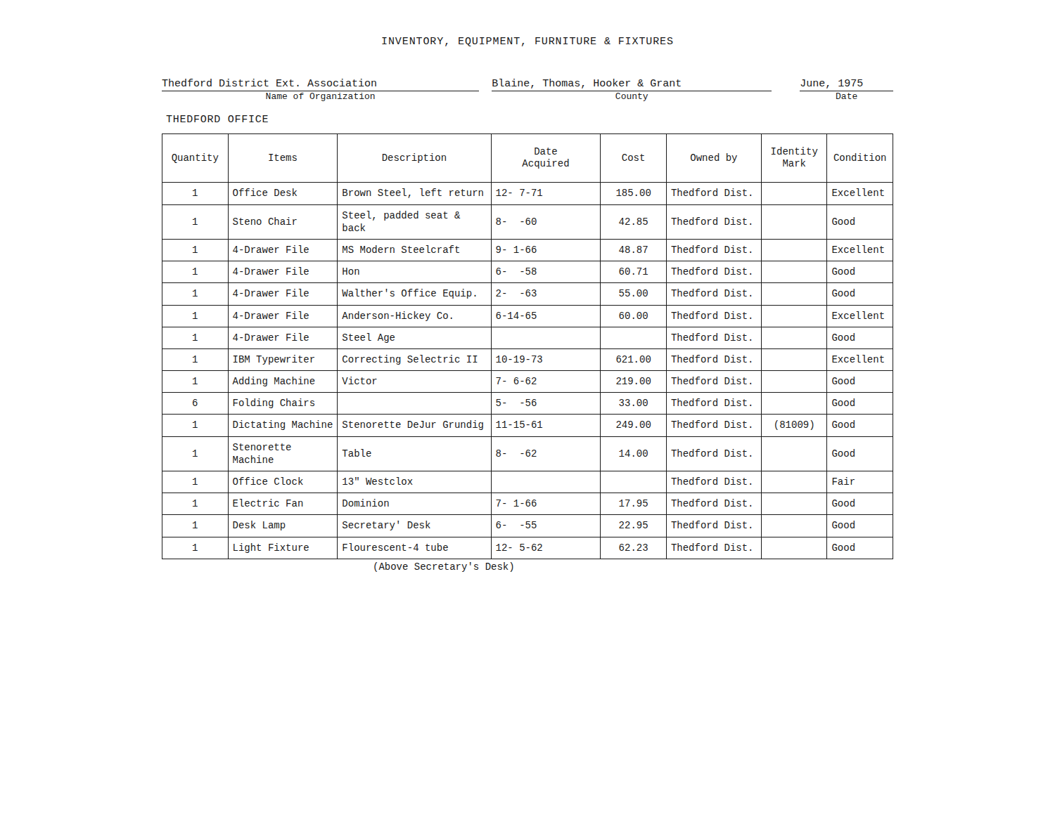INVENTORY, EQUIPMENT, FURNITURE & FIXTURES
| Thedford District Ext. Association | | Blaine, Thomas, Hooker & Grant | | June, 1975 |
| Name of Organization | | County | | Date |
THEDFORD OFFICE
| Quantity | Items | Description | Date Acquired | Cost | Owned by | Identity Mark | Condition |
| --- | --- | --- | --- | --- | --- | --- | --- |
| 1 | Office Desk | Brown Steel, left return | 12- 7-71 | 185.00 | Thedford Dist. | | Excellent |
| 1 | Steno Chair | Steel, padded seat & back | 8- -60 | 42.85 | Thedford Dist. | | Good |
| 1 | 4-Drawer File | MS Modern Steelcraft | 9- 1-66 | 48.87 | Thedford Dist. | | Excellent |
| 1 | 4-Drawer File | Hon | 6- -58 | 60.71 | Thedford Dist. | | Good |
| 1 | 4-Drawer File | Walther's Office Equip. | 2- -63 | 55.00 | Thedford Dist. | | Good |
| 1 | 4-Drawer File | Anderson-Hickey Co. | 6-14-65 | 60.00 | Thedford Dist. | | Excellent |
| 1 | 4-Drawer File | Steel Age | | | Thedford Dist. | | Good |
| 1 | IBM Typewriter | Correcting Selectric II | 10-19-73 | 621.00 | Thedford Dist. | | Excellent |
| 1 | Adding Machine | Victor | 7- 6-62 | 219.00 | Thedford Dist. | | Good |
| 6 | Folding Chairs | | 5- -56 | 33.00 | Thedford Dist. | | Good |
| 1 | Dictating Machine | Stenorette DeJur Grundig | 11-15-61 | 249.00 | Thedford Dist. | (81009) | Good |
| 1 | Stenorette Machine | Table | 8- -62 | 14.00 | Thedford Dist. | | Good |
| 1 | Office Clock | 13" Westclox | | | Thedford Dist. | | Fair |
| 1 | Electric Fan | Dominion | 7- 1-66 | 17.95 | Thedford Dist. | | Good |
| 1 | Desk Lamp | Secretary' Desk | 6- -55 | 22.95 | Thedford Dist. | | Good |
| 1 | Light Fixture | Flourescent-4 tube | 12- 5-62 | 62.23 | Thedford Dist. | | Good |
(Above Secretary's Desk)